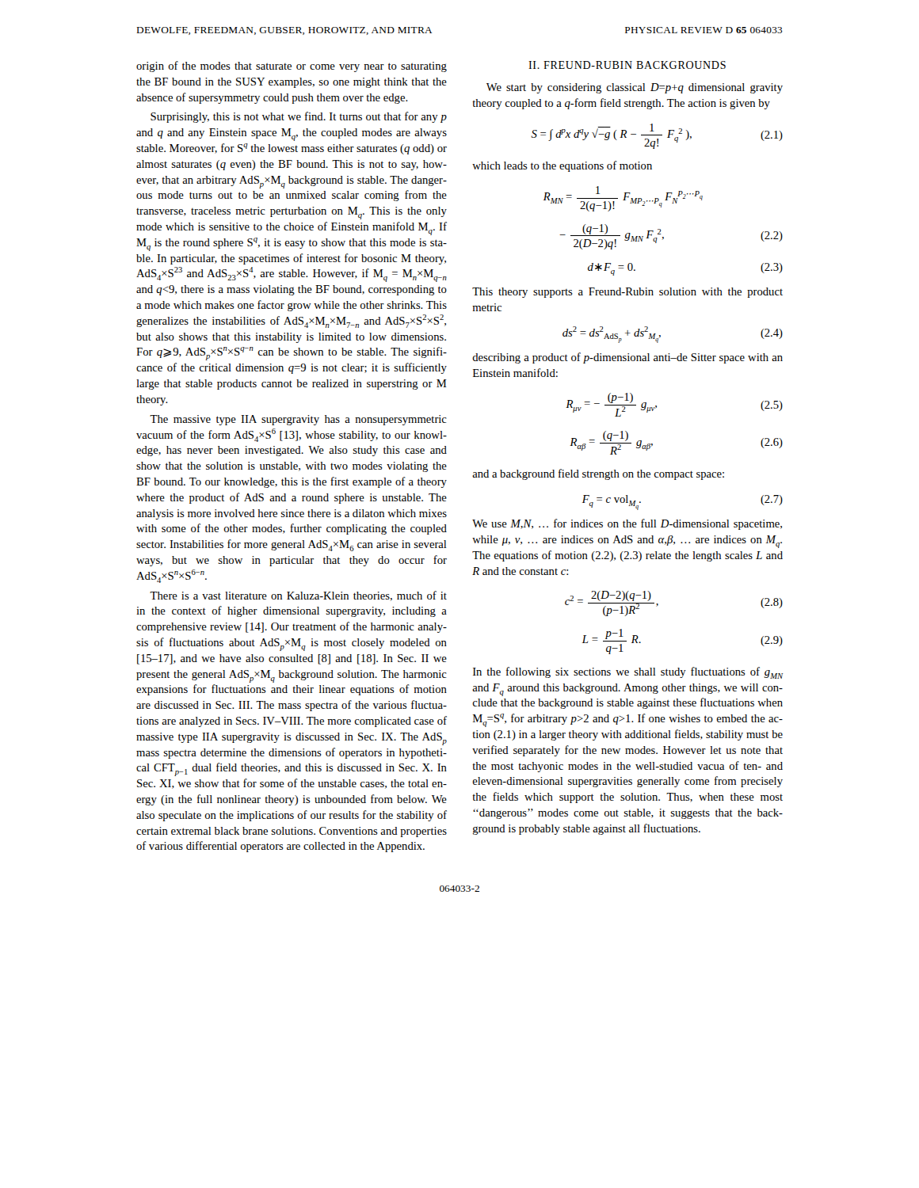DeWolfe, Freedman, Gubser, Horowitz, and Mitra
Physical Review D 65 064033
origin of the modes that saturate or come very near to saturating the BF bound in the SUSY examples, so one might think that the absence of supersymmetry could push them over the edge.
Surprisingly, this is not what we find. It turns out that for any p and q and any Einstein space Mq, the coupled modes are always stable. Moreover, for Sq the lowest mass either saturates (q odd) or almost saturates (q even) the BF bound. This is not to say, however, that an arbitrary AdSp×Mq background is stable. The dangerous mode turns out to be an unmixed scalar coming from the transverse, traceless metric perturbation on Mq. This is the only mode which is sensitive to the choice of Einstein manifold Mq. If Mq is the round sphere Sq, it is easy to show that this mode is stable. In particular, the spacetimes of interest for bosonic M theory, AdS4×S23 and AdS23×S4, are stable. However, if Mq = Mn×Mq−n and q<9, there is a mass violating the BF bound, corresponding to a mode which makes one factor grow while the other shrinks. This generalizes the instabilities of AdS4×Mn×M7−n and AdS7×S2×S2, but also shows that this instability is limited to low dimensions. For q⩾9, AdSp×Sn×Sq−n can be shown to be stable. The significance of the critical dimension q=9 is not clear; it is sufficiently large that stable products cannot be realized in superstring or M theory.
The massive type IIA supergravity has a nonsupersymmetric vacuum of the form AdS4×S6 [13], whose stability, to our knowledge, has never been investigated. We also study this case and show that the solution is unstable, with two modes violating the BF bound. To our knowledge, this is the first example of a theory where the product of AdS and a round sphere is unstable. The analysis is more involved here since there is a dilaton which mixes with some of the other modes, further complicating the coupled sector. Instabilities for more general AdS4×M6 can arise in several ways, but we show in particular that they do occur for AdS4×Sn×S6−n.
There is a vast literature on Kaluza-Klein theories, much of it in the context of higher dimensional supergravity, including a comprehensive review [14]. Our treatment of the harmonic analysis of fluctuations about AdSp×Mq is most closely modeled on [15–17], and we have also consulted [8] and [18]. In Sec. II we present the general AdSp×Mq background solution. The harmonic expansions for fluctuations and their linear equations of motion are discussed in Sec. III. The mass spectra of the various fluctuations are analyzed in Secs. IV–VIII. The more complicated case of massive type IIA supergravity is discussed in Sec. IX. The AdSp mass spectra determine the dimensions of operators in hypothetical CFTp−1 dual field theories, and this is discussed in Sec. X. In Sec. XI, we show that for some of the unstable cases, the total energy (in the full nonlinear theory) is unbounded from below. We also speculate on the implications of our results for the stability of certain extremal black brane solutions. Conventions and properties of various differential operators are collected in the Appendix.
II. Freund-Rubin Backgrounds
We start by considering classical D=p+q dimensional gravity theory coupled to a q-form field strength. The action is given by
S = ∫ dpx dqy √−g ( R − 12q! Fq2 ),
(2.1)
which leads to the equations of motion
RMN = 12(q−1)! FMP2⋯Pq FNP2⋯Pq
− (q−1) 2(D−2)q! gMN Fq2,
(2.2)
d∗Fq = 0.
(2.3)
This theory supports a Freund-Rubin solution with the product metric
ds2 = ds2AdSp + ds2Mq,
(2.4)
describing a product of p-dimensional anti–de Sitter space with an Einstein manifold:
Rμν = − (p−1) L2 gμν,
(2.5)
Rαβ = (q−1) R2 gαβ,
(2.6)
and a background field strength on the compact space:
Fq = c volMq.
(2.7)
We use M,N, … for indices on the full D-dimensional spacetime, while μ, ν, … are indices on AdS and α,β, … are indices on Mq. The equations of motion (2.2), (2.3) relate the length scales L and R and the constant c:
c2 = 2(D−2)(q−1)(p−1)R2,
(2.8)
L = p−1 q−1 R.
(2.9)
In the following six sections we shall study fluctuations of gMN and Fq around this background. Among other things, we will conclude that the background is stable against these fluctuations when Mq=Sq, for arbitrary p>2 and q>1. If one wishes to embed the action (2.1) in a larger theory with additional fields, stability must be verified separately for the new modes. However let us note that the most tachyonic modes in the well-studied vacua of ten- and eleven-dimensional supergravities generally come from precisely the fields which support the solution. Thus, when these most ‘‘dangerous’’ modes come out stable, it suggests that the background is probably stable against all fluctuations.
064033-2